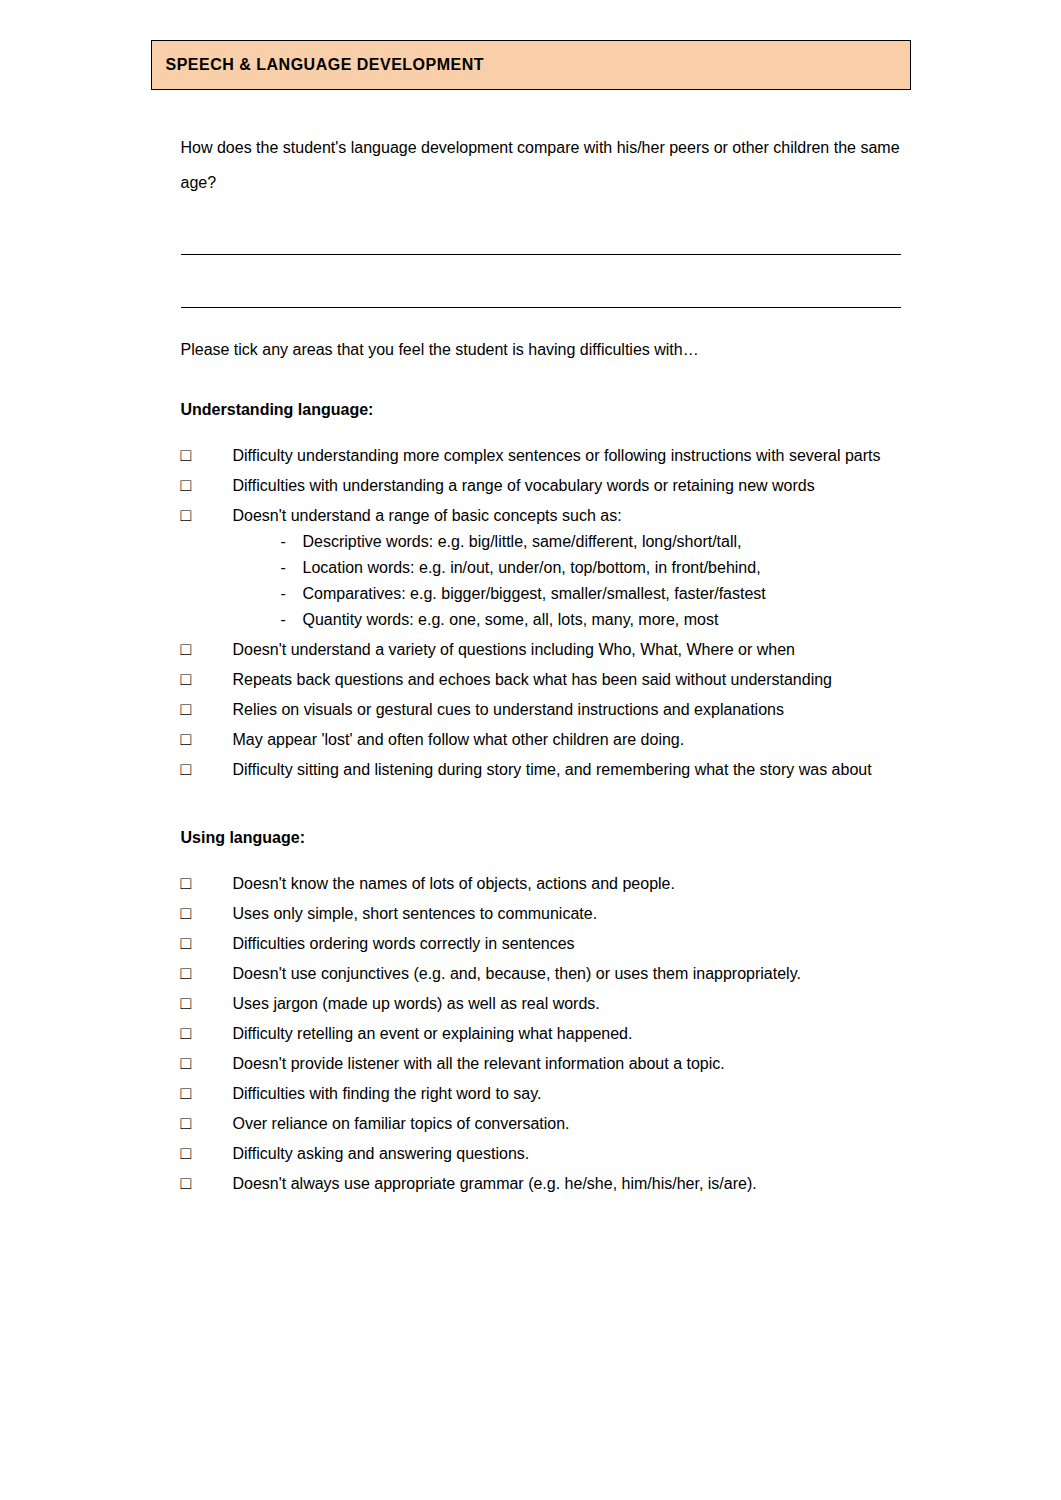SPEECH & LANGUAGE DEVELOPMENT
How does the student's language development compare with his/her peers or other children the same age?
Please tick any areas that you feel the student is having difficulties with…
Understanding language:
Difficulty understanding more complex sentences or following instructions with several parts
Difficulties with understanding a range of vocabulary words or retaining new words
Doesn't understand a range of basic concepts such as:
Descriptive words: e.g. big/little, same/different, long/short/tall,
Location words: e.g. in/out, under/on, top/bottom, in front/behind,
Comparatives: e.g. bigger/biggest, smaller/smallest, faster/fastest
Quantity words: e.g. one, some, all, lots, many, more, most
Doesn't understand a variety of questions including Who, What, Where or when
Repeats back questions and echoes back what has been said without understanding
Relies on visuals or gestural cues to understand instructions and explanations
May appear 'lost' and often follow what other children are doing.
Difficulty sitting and listening during story time, and remembering what the story was about
Using language:
Doesn't know the names of lots of objects, actions and people.
Uses only simple, short sentences to communicate.
Difficulties ordering words correctly in sentences
Doesn't use conjunctives (e.g. and, because, then) or uses them inappropriately.
Uses jargon (made up words) as well as real words.
Difficulty retelling an event or explaining what happened.
Doesn't provide listener with all the relevant information about a topic.
Difficulties with finding the right word to say.
Over reliance on familiar topics of conversation.
Difficulty asking and answering questions.
Doesn't always use appropriate grammar (e.g. he/she, him/his/her, is/are).